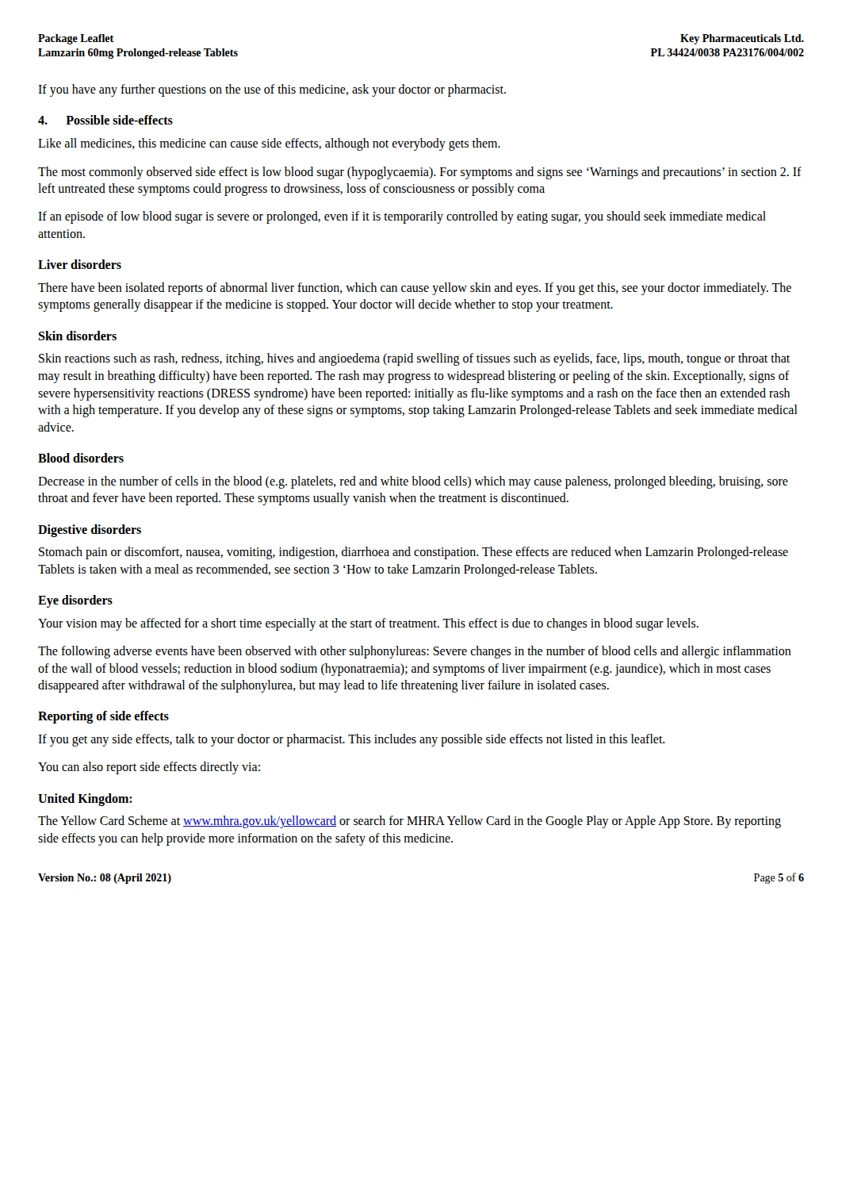Package Leaflet
Lamzarin 60mg Prolonged-release Tablets
Key Pharmaceuticals Ltd.
PL 34424/0038 PA23176/004/002
If you have any further questions on the use of this medicine, ask your doctor or pharmacist.
4. Possible side-effects
Like all medicines, this medicine can cause side effects, although not everybody gets them.
The most commonly observed side effect is low blood sugar (hypoglycaemia). For symptoms and signs see ‘Warnings and precautions’ in section 2. If left untreated these symptoms could progress to drowsiness, loss of consciousness or possibly coma
If an episode of low blood sugar is severe or prolonged, even if it is temporarily controlled by eating sugar, you should seek immediate medical attention.
Liver disorders
There have been isolated reports of abnormal liver function, which can cause yellow skin and eyes. If you get this, see your doctor immediately. The symptoms generally disappear if the medicine is stopped. Your doctor will decide whether to stop your treatment.
Skin disorders
Skin reactions such as rash, redness, itching, hives and angioedema (rapid swelling of tissues such as eyelids, face, lips, mouth, tongue or throat that may result in breathing difficulty) have been reported. The rash may progress to widespread blistering or peeling of the skin. Exceptionally, signs of severe hypersensitivity reactions (DRESS syndrome) have been reported: initially as flu-like symptoms and a rash on the face then an extended rash with a high temperature. If you develop any of these signs or symptoms, stop taking Lamzarin Prolonged-release Tablets and seek immediate medical advice.
Blood disorders
Decrease in the number of cells in the blood (e.g. platelets, red and white blood cells) which may cause paleness, prolonged bleeding, bruising, sore throat and fever have been reported. These symptoms usually vanish when the treatment is discontinued.
Digestive disorders
Stomach pain or discomfort, nausea, vomiting, indigestion, diarrhoea and constipation. These effects are reduced when Lamzarin Prolonged-release Tablets is taken with a meal as recommended, see section 3 ‘How to take Lamzarin Prolonged-release Tablets.
Eye disorders
Your vision may be affected for a short time especially at the start of treatment. This effect is due to changes in blood sugar levels.
The following adverse events have been observed with other sulphonylureas: Severe changes in the number of blood cells and allergic inflammation of the wall of blood vessels; reduction in blood sodium (hyponatraemia); and symptoms of liver impairment (e.g. jaundice), which in most cases disappeared after withdrawal of the sulphonylurea, but may lead to life threatening liver failure in isolated cases.
Reporting of side effects
If you get any side effects, talk to your doctor or pharmacist. This includes any possible side effects not listed in this leaflet.
You can also report side effects directly via:
United Kingdom:
The Yellow Card Scheme at www.mhra.gov.uk/yellowcard or search for MHRA Yellow Card in the Google Play or Apple App Store. By reporting side effects you can help provide more information on the safety of this medicine.
Version No.: 08 (April 2021)
Page 5 of 6